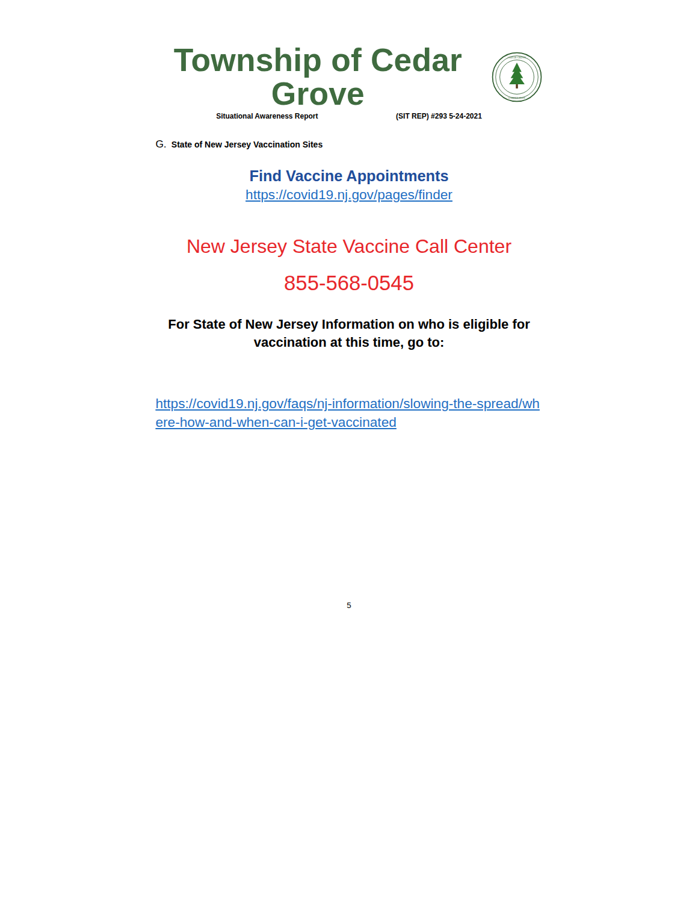Township of Cedar Grove
CEDAR GROVE GARDEN STATE
Situational Awareness Report (SIT REP) #293 5-24-2021
G. State of New Jersey Vaccination Sites
Find Vaccine Appointments
https://covid19.nj.gov/pages/finder
New Jersey State Vaccine Call Center
855-568-0545
For State of New Jersey Information on who is eligible for vaccination at this time, go to:
https://covid19.nj.gov/faqs/nj-information/slowing-the-spread/where-how-and-when-can-i-get-vaccinated
5